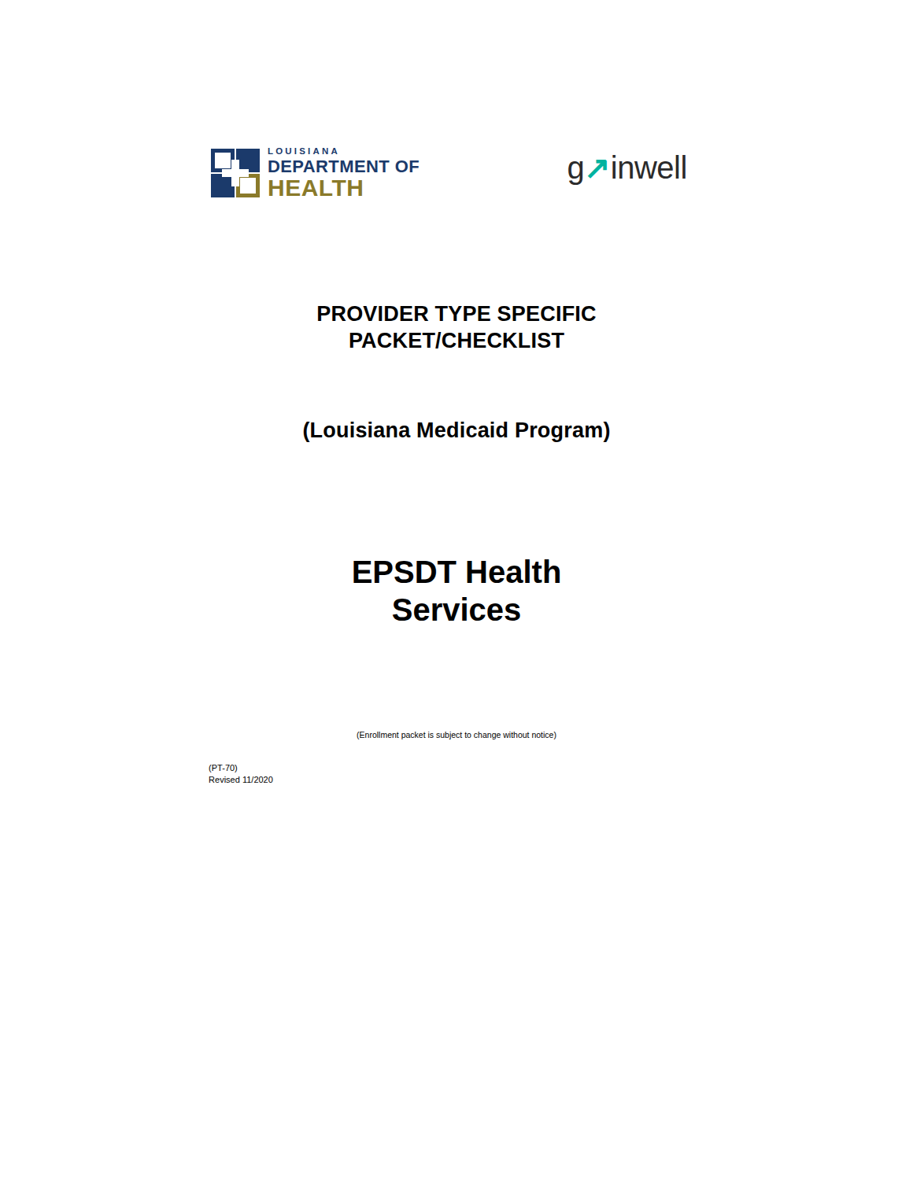LOUISIANA
DEPARTMENT OF
HEALTH
g↗inwell
PROVIDER TYPE SPECIFIC
PACKET/CHECKLIST
(Louisiana Medicaid Program)
EPSDT Health
Services
(Enrollment packet is subject to change without notice)
(PT-70)
Revised 11/2020